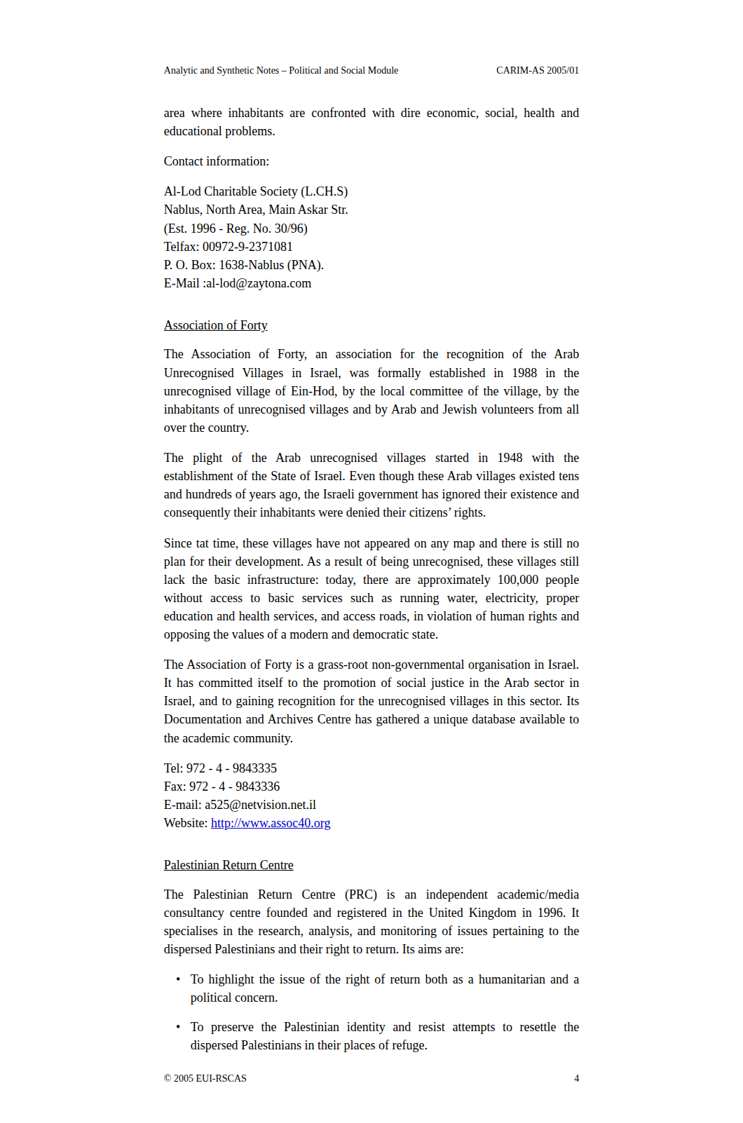Analytic and Synthetic Notes – Political and Social Module
CARIM-AS 2005/01
area where inhabitants are confronted with dire economic, social, health and educational problems.
Contact information:
Al-Lod Charitable Society (L.CH.S)
Nablus, North Area, Main Askar Str.
(Est. 1996 - Reg. No. 30/96)
Telfax: 00972-9-2371081
P. O. Box: 1638-Nablus (PNA).
E-Mail :al-lod@zaytona.com
Association of Forty
The Association of Forty, an association for the recognition of the Arab Unrecognised Villages in Israel, was formally established in 1988 in the unrecognised village of Ein-Hod, by the local committee of the village, by the inhabitants of unrecognised villages and by Arab and Jewish volunteers from all over the country.
The plight of the Arab unrecognised villages started in 1948 with the establishment of the State of Israel. Even though these Arab villages existed tens and hundreds of years ago, the Israeli government has ignored their existence and consequently their inhabitants were denied their citizens’ rights.
Since tat time, these villages have not appeared on any map and there is still no plan for their development. As a result of being unrecognised, these villages still lack the basic infrastructure: today, there are approximately 100,000 people without access to basic services such as running water, electricity, proper education and health services, and access roads, in violation of human rights and opposing the values of a modern and democratic state.
The Association of Forty is a grass-root non-governmental organisation in Israel. It has committed itself to the promotion of social justice in the Arab sector in Israel, and to gaining recognition for the unrecognised villages in this sector. Its Documentation and Archives Centre has gathered a unique database available to the academic community.
Tel: 972 - 4 - 9843335
Fax: 972 - 4 - 9843336
E-mail: a525@netvision.net.il
Website: http://www.assoc40.org
Palestinian Return Centre
The Palestinian Return Centre (PRC) is an independent academic/media consultancy centre founded and registered in the United Kingdom in 1996. It specialises in the research, analysis, and monitoring of issues pertaining to the dispersed Palestinians and their right to return. Its aims are:
To highlight the issue of the right of return both as a humanitarian and a political concern.
To preserve the Palestinian identity and resist attempts to resettle the dispersed Palestinians in their places of refuge.
© 2005 EUI-RSCAS
4